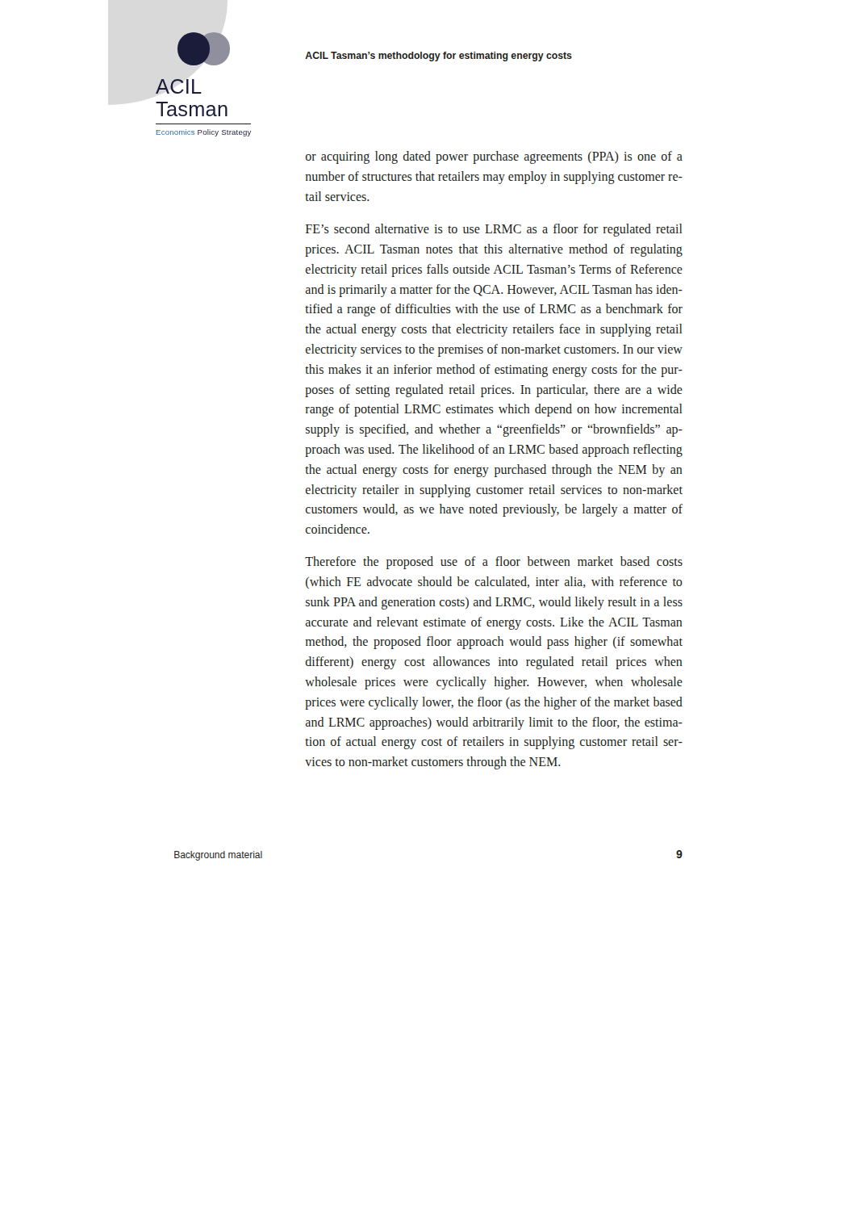ACIL Tasman
Economics Policy Strategy
ACIL Tasman’s methodology for estimating energy costs
or acquiring long dated power purchase agreements (PPA) is one of a number of structures that retailers may employ in supplying customer retail services.
FE’s second alternative is to use LRMC as a floor for regulated retail prices. ACIL Tasman notes that this alternative method of regulating electricity retail prices falls outside ACIL Tasman’s Terms of Reference and is primarily a matter for the QCA. However, ACIL Tasman has identified a range of difficulties with the use of LRMC as a benchmark for the actual energy costs that electricity retailers face in supplying retail electricity services to the premises of non-market customers. In our view this makes it an inferior method of estimating energy costs for the purposes of setting regulated retail prices. In particular, there are a wide range of potential LRMC estimates which depend on how incremental supply is specified, and whether a “greenfields” or “brownfields” approach was used. The likelihood of an LRMC based approach reflecting the actual energy costs for energy purchased through the NEM by an electricity retailer in supplying customer retail services to non-market customers would, as we have noted previously, be largely a matter of coincidence.
Therefore the proposed use of a floor between market based costs (which FE advocate should be calculated, inter alia, with reference to sunk PPA and generation costs) and LRMC, would likely result in a less accurate and relevant estimate of energy costs. Like the ACIL Tasman method, the proposed floor approach would pass higher (if somewhat different) energy cost allowances into regulated retail prices when wholesale prices were cyclically higher. However, when wholesale prices were cyclically lower, the floor (as the higher of the market based and LRMC approaches) would arbitrarily limit to the floor, the estimation of actual energy cost of retailers in supplying customer retail services to non-market customers through the NEM.
Background material 9